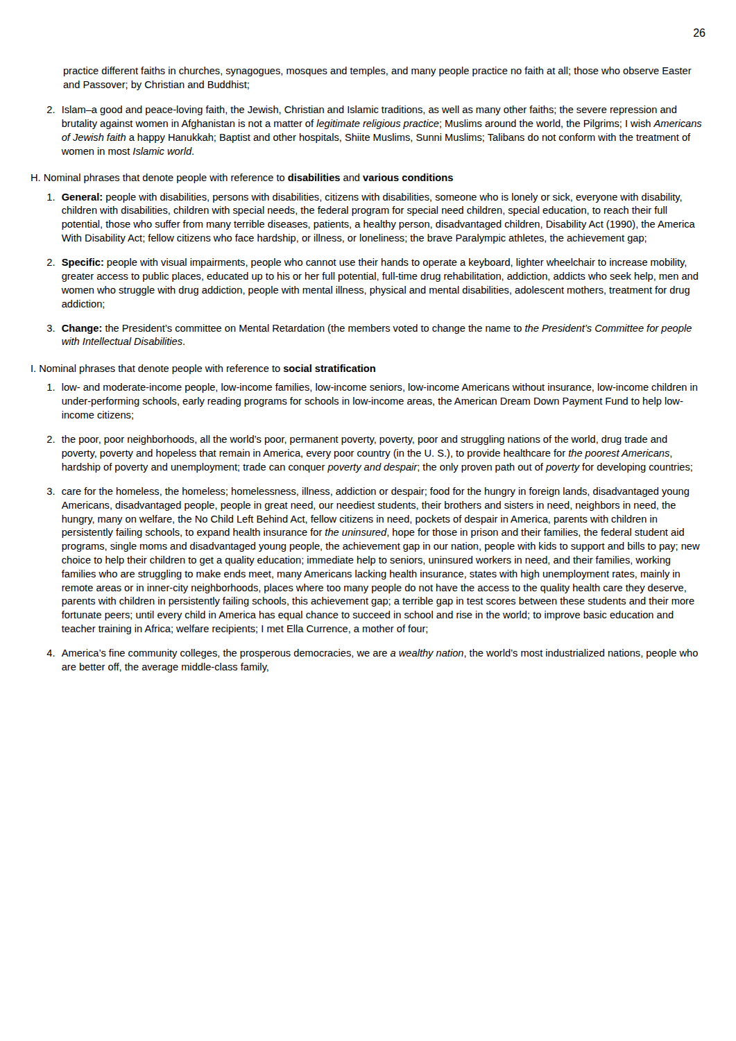26
practice different faiths in churches, synagogues, mosques and temples, and many people practice no faith at all; those who observe Easter and Passover; by Christian and Buddhist;
Islam–a good and peace-loving faith, the Jewish, Christian and Islamic traditions, as well as many other faiths; the severe repression and brutality against women in Afghanistan is not a matter of legitimate religious practice; Muslims around the world, the Pilgrims; I wish Americans of Jewish faith a happy Hanukkah; Baptist and other hospitals, Shiite Muslims, Sunni Muslims; Talibans do not conform with the treatment of women in most Islamic world.
H. Nominal phrases that denote people with reference to disabilities and various conditions
General: people with disabilities, persons with disabilities, citizens with disabilities, someone who is lonely or sick, everyone with disability, children with disabilities, children with special needs, the federal program for special need children, special education, to reach their full potential, those who suffer from many terrible diseases, patients, a healthy person, disadvantaged children, Disability Act (1990), the America With Disability Act; fellow citizens who face hardship, or illness, or loneliness; the brave Paralympic athletes, the achievement gap;
Specific: people with visual impairments, people who cannot use their hands to operate a keyboard, lighter wheelchair to increase mobility, greater access to public places, educated up to his or her full potential, full-time drug rehabilitation, addiction, addicts who seek help, men and women who struggle with drug addiction, people with mental illness, physical and mental disabilities, adolescent mothers, treatment for drug addiction;
Change: the President’s committee on Mental Retardation (the members voted to change the name to the President’s Committee for people with Intellectual Disabilities.
I. Nominal phrases that denote people with reference to social stratification
low- and moderate-income people, low-income families, low-income seniors, low-income Americans without insurance, low-income children in under-performing schools, early reading programs for schools in low-income areas, the American Dream Down Payment Fund to help low-income citizens;
the poor, poor neighborhoods, all the world’s poor, permanent poverty, poverty, poor and struggling nations of the world, drug trade and poverty, poverty and hopeless that remain in America, every poor country (in the U. S.), to provide healthcare for the poorest Americans, hardship of poverty and unemployment; trade can conquer poverty and despair; the only proven path out of poverty for developing countries;
care for the homeless, the homeless; homelessness, illness, addiction or despair; food for the hungry in foreign lands, disadvantaged young Americans, disadvantaged people, people in great need, our neediest students, their brothers and sisters in need, neighbors in need, the hungry, many on welfare, the No Child Left Behind Act, fellow citizens in need, pockets of despair in America, parents with children in persistently failing schools, to expand health insurance for the uninsured, hope for those in prison and their families, the federal student aid programs, single moms and disadvantaged young people, the achievement gap in our nation, people with kids to support and bills to pay; new choice to help their children to get a quality education; immediate help to seniors, uninsured workers in need, and their families, working families who are struggling to make ends meet, many Americans lacking health insurance, states with high unemployment rates, mainly in remote areas or in inner-city neighborhoods, places where too many people do not have the access to the quality health care they deserve, parents with children in persistently failing schools, this achievement gap; a terrible gap in test scores between these students and their more fortunate peers; until every child in America has equal chance to succeed in school and rise in the world; to improve basic education and teacher training in Africa; welfare recipients; I met Ella Currence, a mother of four;
America’s fine community colleges, the prosperous democracies, we are a wealthy nation, the world’s most industrialized nations, people who are better off, the average middle-class family,